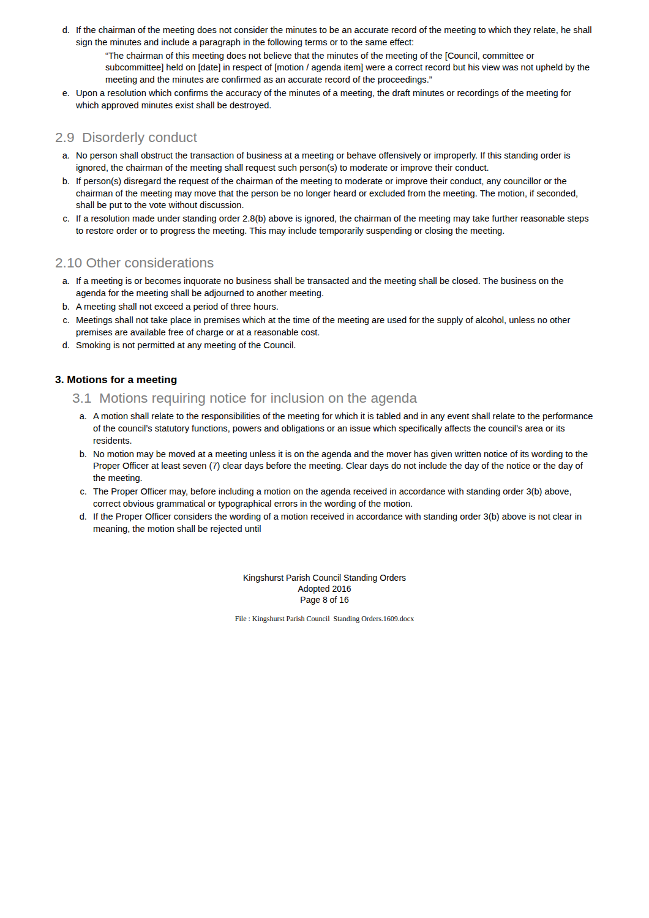If the chairman of the meeting does not consider the minutes to be an accurate record of the meeting to which they relate, he shall sign the minutes and include a paragraph in the following terms or to the same effect:
“The chairman of this meeting does not believe that the minutes of the meeting of the [Council, committee or subcommittee] held on [date] in respect of [motion / agenda item] were a correct record but his view was not upheld by the meeting and the minutes are confirmed as an accurate record of the proceedings.”
Upon a resolution which confirms the accuracy of the minutes of a meeting, the draft minutes or recordings of the meeting for which approved minutes exist shall be destroyed.
2.9 Disorderly conduct
No person shall obstruct the transaction of business at a meeting or behave offensively or improperly. If this standing order is ignored, the chairman of the meeting shall request such person(s) to moderate or improve their conduct.
If person(s) disregard the request of the chairman of the meeting to moderate or improve their conduct, any councillor or the chairman of the meeting may move that the person be no longer heard or excluded from the meeting. The motion, if seconded, shall be put to the vote without discussion.
If a resolution made under standing order 2.8(b) above is ignored, the chairman of the meeting may take further reasonable steps to restore order or to progress the meeting. This may include temporarily suspending or closing the meeting.
2.10 Other considerations
If a meeting is or becomes inquorate no business shall be transacted and the meeting shall be closed. The business on the agenda for the meeting shall be adjourned to another meeting.
A meeting shall not exceed a period of three hours.
Meetings shall not take place in premises which at the time of the meeting are used for the supply of alcohol, unless no other premises are available free of charge or at a reasonable cost.
Smoking is not permitted at any meeting of the Council.
3. Motions for a meeting
3.1 Motions requiring notice for inclusion on the agenda
A motion shall relate to the responsibilities of the meeting for which it is tabled and in any event shall relate to the performance of the council’s statutory functions, powers and obligations or an issue which specifically affects the council’s area or its residents.
No motion may be moved at a meeting unless it is on the agenda and the mover has given written notice of its wording to the Proper Officer at least seven (7) clear days before the meeting. Clear days do not include the day of the notice or the day of the meeting.
The Proper Officer may, before including a motion on the agenda received in accordance with standing order 3(b) above, correct obvious grammatical or typographical errors in the wording of the motion.
If the Proper Officer considers the wording of a motion received in accordance with standing order 3(b) above is not clear in meaning, the motion shall be rejected until
Kingshurst Parish Council Standing Orders
Adopted 2016
Page 8 of 16
File : Kingshurst Parish Council Standing Orders.1609.docx